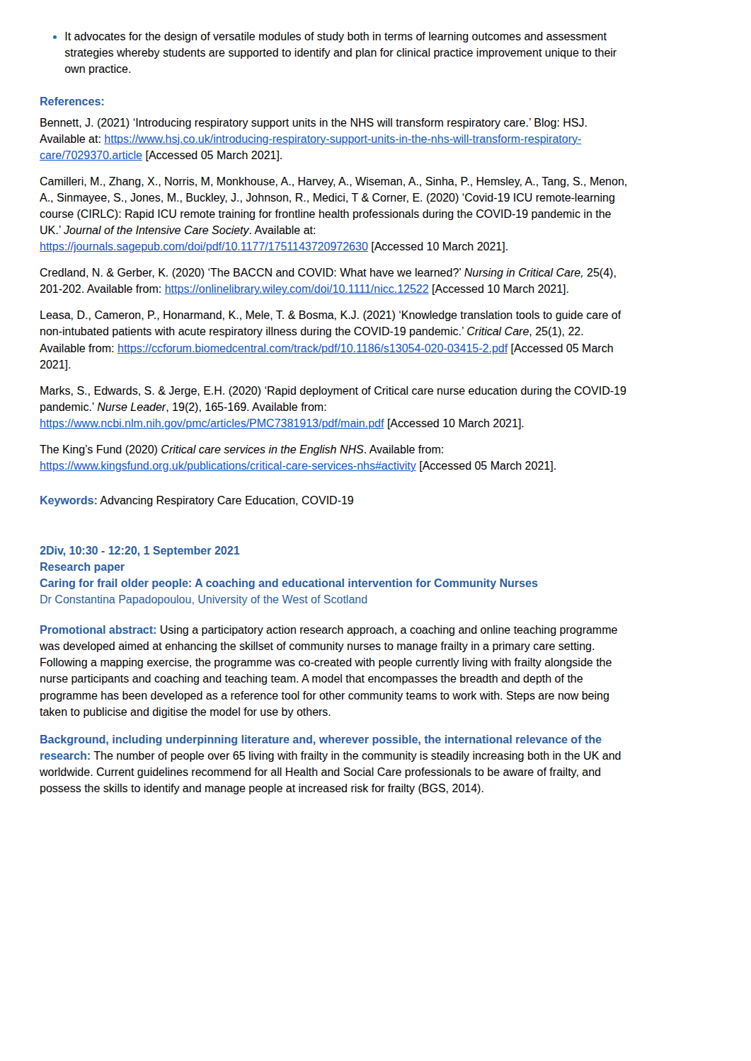It advocates for the design of versatile modules of study both in terms of learning outcomes and assessment strategies whereby students are supported to identify and plan for clinical practice improvement unique to their own practice.
References:
Bennett, J. (2021) ‘Introducing respiratory support units in the NHS will transform respiratory care.’ Blog: HSJ. Available at: https://www.hsj.co.uk/introducing-respiratory-support-units-in-the-nhs-will-transform-respiratory-care/7029370.article [Accessed 05 March 2021].
Camilleri, M., Zhang, X., Norris, M, Monkhouse, A., Harvey, A., Wiseman, A., Sinha, P., Hemsley, A., Tang, S., Menon, A., Sinmayee, S., Jones, M., Buckley, J., Johnson, R., Medici, T & Corner, E. (2020) ‘Covid-19 ICU remote-learning course (CIRLC): Rapid ICU remote training for frontline health professionals during the COVID-19 pandemic in the UK.’ Journal of the Intensive Care Society. Available at: https://journals.sagepub.com/doi/pdf/10.1177/1751143720972630 [Accessed 10 March 2021].
Credland, N. & Gerber, K. (2020) ‘The BACCN and COVID: What have we learned?’ Nursing in Critical Care, 25(4), 201-202. Available from: https://onlinelibrary.wiley.com/doi/10.1111/nicc.12522 [Accessed 10 March 2021].
Leasa, D., Cameron, P., Honarmand, K., Mele, T. & Bosma, K.J. (2021) ‘Knowledge translation tools to guide care of non-intubated patients with acute respiratory illness during the COVID-19 pandemic.’ Critical Care, 25(1), 22. Available from: https://ccforum.biomedcentral.com/track/pdf/10.1186/s13054-020-03415-2.pdf [Accessed 05 March 2021].
Marks, S., Edwards, S. & Jerge, E.H. (2020) ‘Rapid deployment of Critical care nurse education during the COVID-19 pandemic.’ Nurse Leader, 19(2), 165-169. Available from: https://www.ncbi.nlm.nih.gov/pmc/articles/PMC7381913/pdf/main.pdf [Accessed 10 March 2021].
The King’s Fund (2020) Critical care services in the English NHS. Available from: https://www.kingsfund.org.uk/publications/critical-care-services-nhs#activity [Accessed 05 March 2021].
Keywords: Advancing Respiratory Care Education, COVID-19
2Div, 10:30 - 12:20, 1 September 2021
Research paper
Caring for frail older people: A coaching and educational intervention for Community Nurses
Dr Constantina Papadopoulou, University of the West of Scotland
Promotional abstract: Using a participatory action research approach, a coaching and online teaching programme was developed aimed at enhancing the skillset of community nurses to manage frailty in a primary care setting. Following a mapping exercise, the programme was co-created with people currently living with frailty alongside the nurse participants and coaching and teaching team. A model that encompasses the breadth and depth of the programme has been developed as a reference tool for other community teams to work with. Steps are now being taken to publicise and digitise the model for use by others.
Background, including underpinning literature and, wherever possible, the international relevance of the research: The number of people over 65 living with frailty in the community is steadily increasing both in the UK and worldwide. Current guidelines recommend for all Health and Social Care professionals to be aware of frailty, and possess the skills to identify and manage people at increased risk for frailty (BGS, 2014).